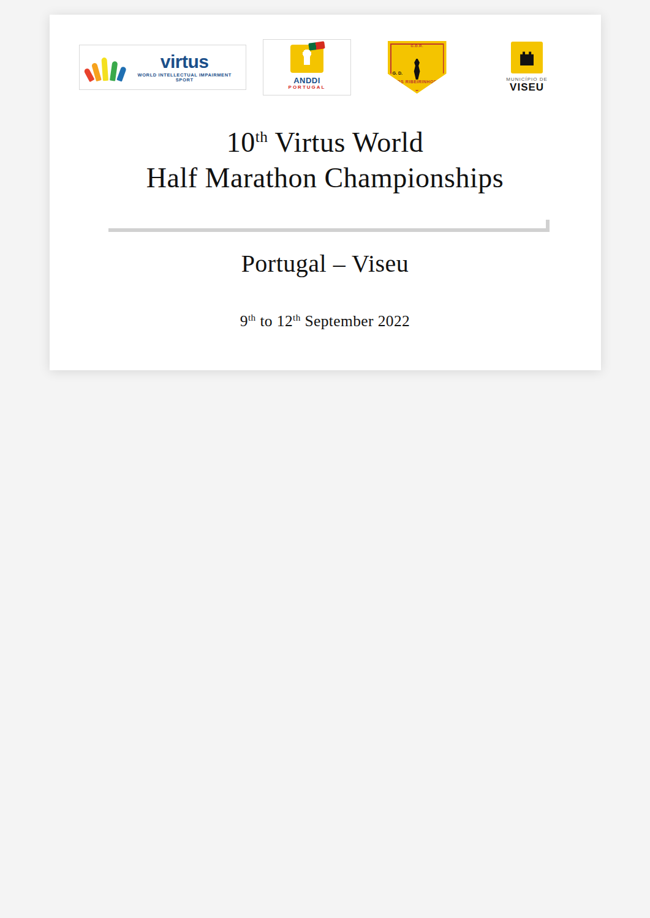virtus WORLD INTELLECTUAL IMPAIRMENT SPORT
ANDDI PORTUGAL
G.D.R.
G. D.
“OS RIBEIRINHOS”
Município de VISEU
10th Virtus World
Half Marathon Championships
Panoramic view of Viseu, Portugal.
Portugal – Viseu
9th to 12th September 2022